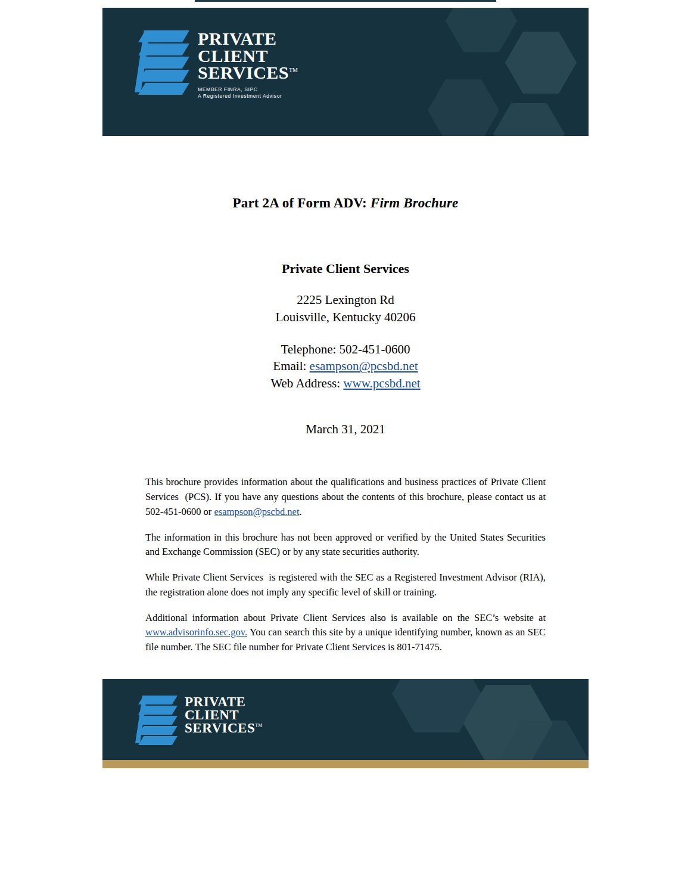PRIVATE CLIENT SERVICESTM MEMBER FINRA, SIPC
A Registered Investment Advisor
Part 2A of Form ADV: Firm Brochure
Private Client Services
2225 Lexington Rd
Louisville, Kentucky 40206
Telephone: 502-451-0600
Email: esampson@pcsbd.net
Web Address: www.pcsbd.net
March 31, 2021
This brochure provides information about the qualifications and business practices of Private Client Services (PCS). If you have any questions about the contents of this brochure, please contact us at 502-451-0600 or esampson@pscbd.net.
The information in this brochure has not been approved or verified by the United States Securities and Exchange Commission (SEC) or by any state securities authority.
While Private Client Services is registered with the SEC as a Registered Investment Advisor (RIA), the registration alone does not imply any specific level of skill or training.
Additional information about Private Client Services also is available on the SEC’s website at www.advisorinfo.sec.gov. You can search this site by a unique identifying number, known as an SEC file number. The SEC file number for Private Client Services is 801-71475.
PRIVATE CLIENT SERVICESTM